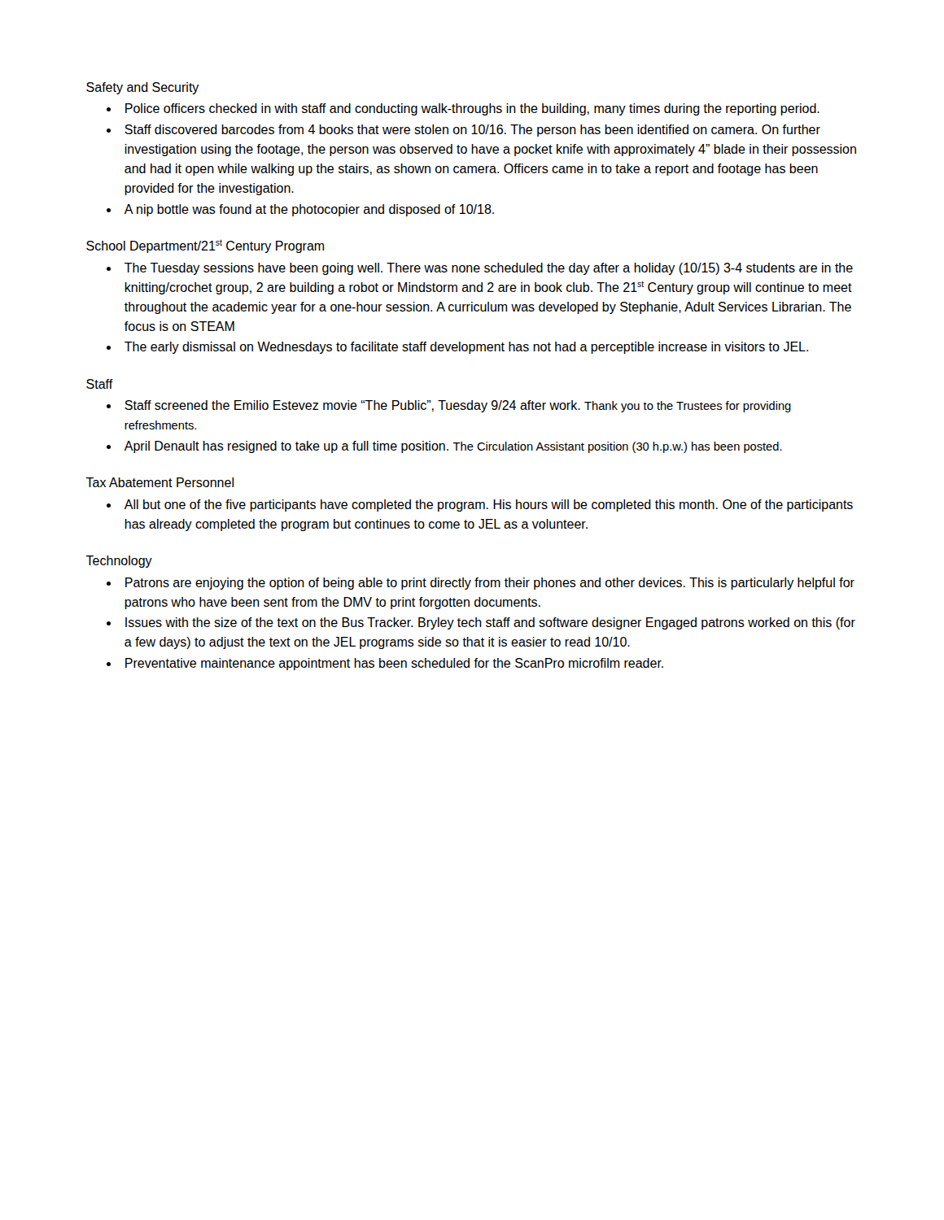Safety and Security
Police officers checked in with staff and conducting walk-throughs in the building, many times during the reporting period.
Staff discovered barcodes from 4 books that were stolen on 10/16. The person has been identified on camera. On further investigation using the footage, the person was observed to have a pocket knife with approximately 4” blade in their possession and had it open while walking up the stairs, as shown on camera. Officers came in to take a report and footage has been provided for the investigation.
A nip bottle was found at the photocopier and disposed of 10/18.
School Department/21st Century Program
The Tuesday sessions have been going well. There was none scheduled the day after a holiday (10/15) 3-4 students are in the knitting/crochet group, 2 are building a robot or Mindstorm and 2 are in book club. The 21st Century group will continue to meet throughout the academic year for a one-hour session. A curriculum was developed by Stephanie, Adult Services Librarian. The focus is on STEAM
The early dismissal on Wednesdays to facilitate staff development has not had a perceptible increase in visitors to JEL.
Staff
Staff screened the Emilio Estevez movie “The Public”, Tuesday 9/24 after work. Thank you to the Trustees for providing refreshments.
April Denault has resigned to take up a full time position. The Circulation Assistant position (30 h.p.w.) has been posted.
Tax Abatement Personnel
All but one of the five participants have completed the program. His hours will be completed this month. One of the participants has already completed the program but continues to come to JEL as a volunteer.
Technology
Patrons are enjoying the option of being able to print directly from their phones and other devices. This is particularly helpful for patrons who have been sent from the DMV to print forgotten documents.
Issues with the size of the text on the Bus Tracker. Bryley tech staff and software designer Engaged patrons worked on this (for a few days) to adjust the text on the JEL programs side so that it is easier to read 10/10.
Preventative maintenance appointment has been scheduled for the ScanPro microfilm reader.